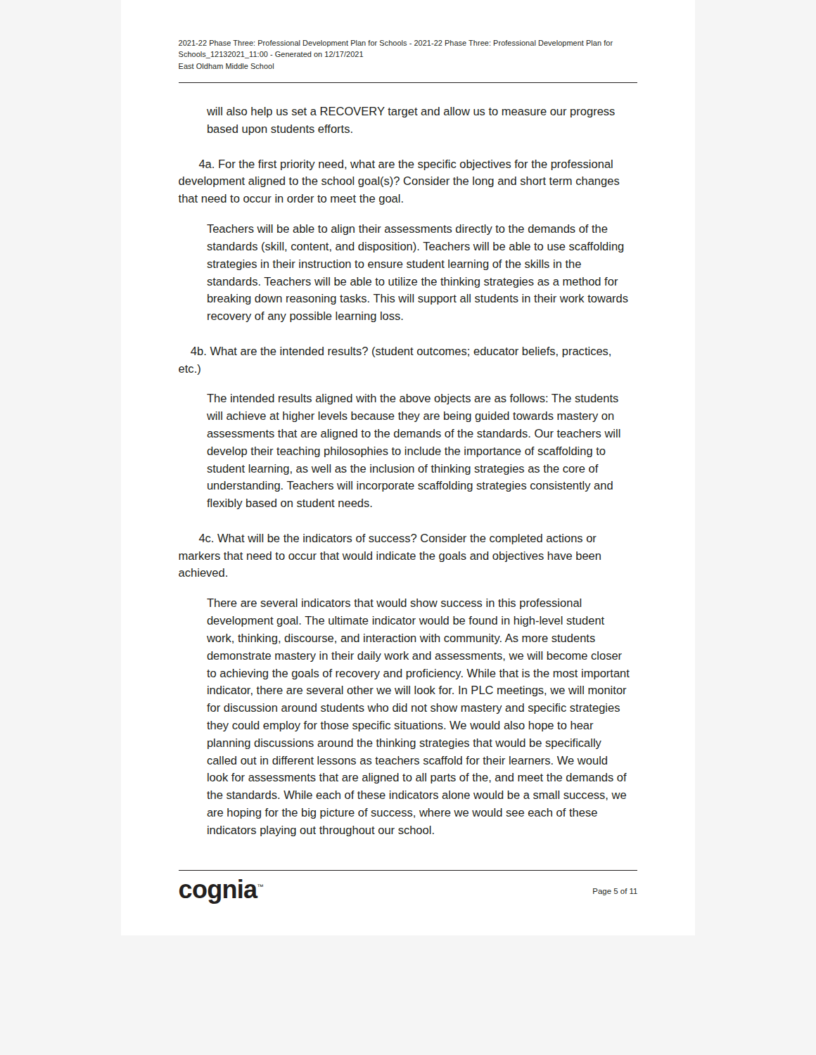2021-22 Phase Three: Professional Development Plan for Schools - 2021-22 Phase Three: Professional Development Plan for Schools_12132021_11:00 - Generated on 12/17/2021 East Oldham Middle School
will also help us set a RECOVERY target and allow us to measure our progress based upon students efforts.
4a. For the first priority need, what are the specific objectives for the professional development aligned to the school goal(s)? Consider the long and short term changes that need to occur in order to meet the goal.
Teachers will be able to align their assessments directly to the demands of the standards (skill, content, and disposition). Teachers will be able to use scaffolding strategies in their instruction to ensure student learning of the skills in the standards. Teachers will be able to utilize the thinking strategies as a method for breaking down reasoning tasks. This will support all students in their work towards recovery of any possible learning loss.
4b. What are the intended results? (student outcomes; educator beliefs, practices, etc.)
The intended results aligned with the above objects are as follows: The students will achieve at higher levels because they are being guided towards mastery on assessments that are aligned to the demands of the standards. Our teachers will develop their teaching philosophies to include the importance of scaffolding to student learning, as well as the inclusion of thinking strategies as the core of understanding. Teachers will incorporate scaffolding strategies consistently and flexibly based on student needs.
4c. What will be the indicators of success? Consider the completed actions or markers that need to occur that would indicate the goals and objectives have been achieved.
There are several indicators that would show success in this professional development goal. The ultimate indicator would be found in high-level student work, thinking, discourse, and interaction with community. As more students demonstrate mastery in their daily work and assessments, we will become closer to achieving the goals of recovery and proficiency. While that is the most important indicator, there are several other we will look for. In PLC meetings, we will monitor for discussion around students who did not show mastery and specific strategies they could employ for those specific situations. We would also hope to hear planning discussions around the thinking strategies that would be specifically called out in different lessons as teachers scaffold for their learners. We would look for assessments that are aligned to all parts of the, and meet the demands of the standards. While each of these indicators alone would be a small success, we are hoping for the big picture of success, where we would see each of these indicators playing out throughout our school.
cognia™
Page 5 of 11